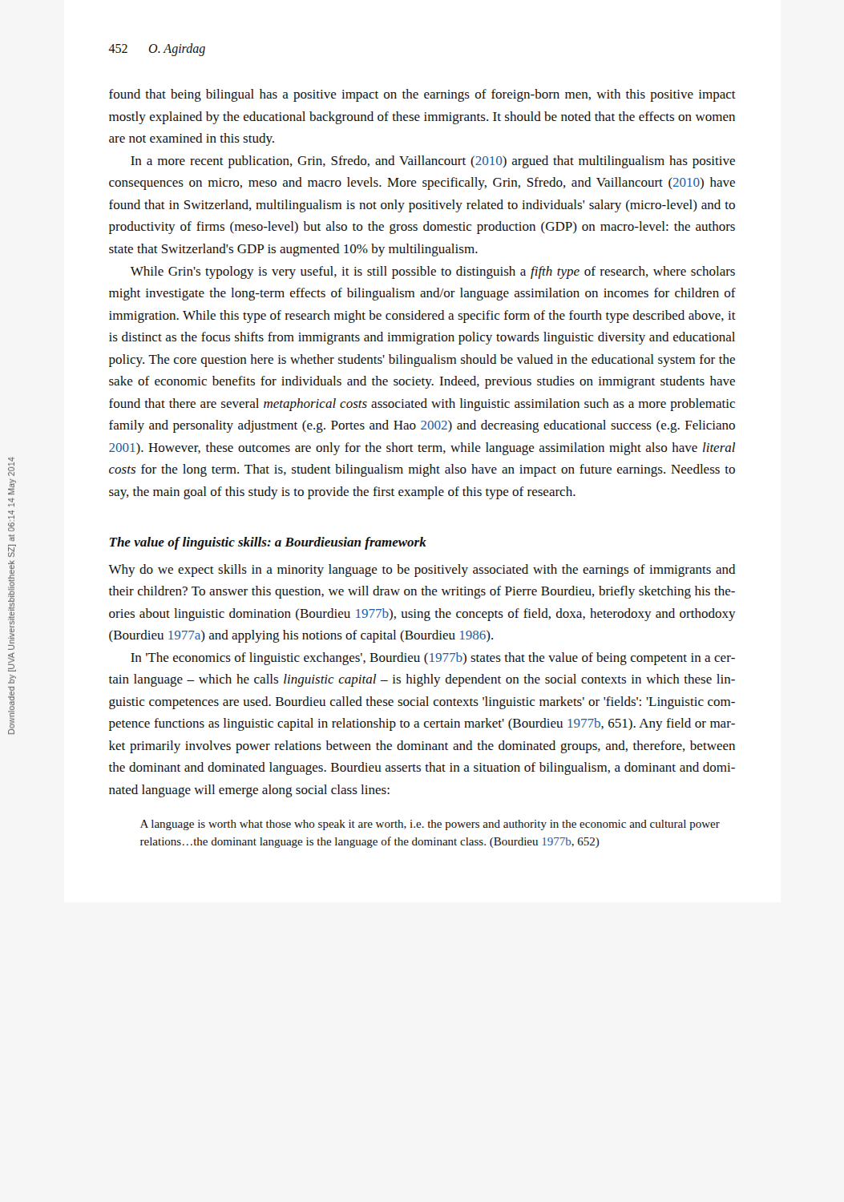Downloaded by [UVA Universiteitsbibliotheek SZ] at 06:14 14 May 2014
452 O. Agirdag
found that being bilingual has a positive impact on the earnings of foreign-born men, with this positive impact mostly explained by the educational background of these immigrants. It should be noted that the effects on women are not examined in this study.
In a more recent publication, Grin, Sfredo, and Vaillancourt (2010) argued that multilingualism has positive consequences on micro, meso and macro levels. More specifically, Grin, Sfredo, and Vaillancourt (2010) have found that in Switzerland, multilingualism is not only positively related to individuals' salary (micro-level) and to productivity of firms (meso-level) but also to the gross domestic production (GDP) on macro-level: the authors state that Switzerland's GDP is augmented 10% by multilingualism.
While Grin's typology is very useful, it is still possible to distinguish a fifth type of research, where scholars might investigate the long-term effects of bilingualism and/or language assimilation on incomes for children of immigration. While this type of research might be considered a specific form of the fourth type described above, it is distinct as the focus shifts from immigrants and immigration policy towards linguistic diversity and educational policy. The core question here is whether students' bilingualism should be valued in the educational system for the sake of economic benefits for individuals and the society. Indeed, previous studies on immigrant students have found that there are several metaphorical costs associated with linguistic assimilation such as a more problematic family and personality adjustment (e.g. Portes and Hao 2002) and decreasing educational success (e.g. Feliciano 2001). However, these outcomes are only for the short term, while language assimilation might also have literal costs for the long term. That is, student bilingualism might also have an impact on future earnings. Needless to say, the main goal of this study is to provide the first example of this type of research.
The value of linguistic skills: a Bourdieusian framework
Why do we expect skills in a minority language to be positively associated with the earnings of immigrants and their children? To answer this question, we will draw on the writings of Pierre Bourdieu, briefly sketching his theories about linguistic domination (Bourdieu 1977b), using the concepts of field, doxa, heterodoxy and orthodoxy (Bourdieu 1977a) and applying his notions of capital (Bourdieu 1986).
In 'The economics of linguistic exchanges', Bourdieu (1977b) states that the value of being competent in a certain language – which he calls linguistic capital – is highly dependent on the social contexts in which these linguistic competences are used. Bourdieu called these social contexts 'linguistic markets' or 'fields': 'Linguistic competence functions as linguistic capital in relationship to a certain market' (Bourdieu 1977b, 651). Any field or market primarily involves power relations between the dominant and the dominated groups, and, therefore, between the dominant and dominated languages. Bourdieu asserts that in a situation of bilingualism, a dominant and dominated language will emerge along social class lines:
A language is worth what those who speak it are worth, i.e. the powers and authority in the economic and cultural power relations…the dominant language is the language of the dominant class. (Bourdieu 1977b, 652)